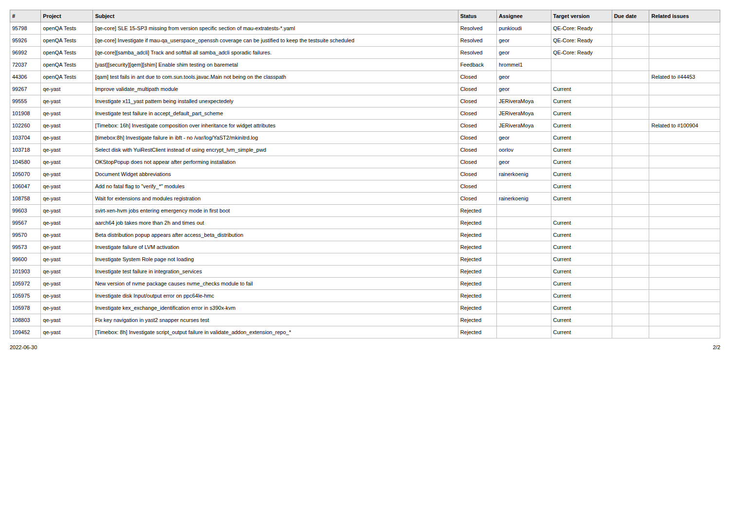| # | Project | Subject | Status | Assignee | Target version | Due date | Related issues |
| --- | --- | --- | --- | --- | --- | --- | --- |
| 95798 | openQA Tests | [qe-core] SLE 15-SP3 missing from version specific section of mau-extratests-*.yaml | Resolved | punkioudi | QE-Core: Ready | | |
| 95926 | openQA Tests | [qe-core] Investigate if mau-qa_userspace_openssh coverage can be justified to keep the testsuite scheduled | Resolved | geor | QE-Core: Ready | | |
| 96992 | openQA Tests | [qe-core][samba_adcli] Track and softfail all samba_adcli sporadic failures. | Resolved | geor | QE-Core: Ready | | |
| 72037 | openQA Tests | [yast][security][qem][shim] Enable shim testing on baremetal | Feedback | hrommel1 | | | |
| 44306 | openQA Tests | [qam] test fails in ant due to com.sun.tools.javac.Main not being on the classpath | Closed | geor | | | Related to #44453 |
| 99267 | qe-yast | Improve validate_multipath module | Closed | geor | Current | | |
| 99555 | qe-yast | Investigate x11_yast pattern being installed unexpectedely | Closed | JERiveraMoya | Current | | |
| 101908 | qe-yast | Investigate test failure in accept_default_part_scheme | Closed | JERiveraMoya | Current | | |
| 102260 | qe-yast | [Timebox: 16h] Investigate composition over inheritance for widget attributes | Closed | JERiveraMoya | Current | | Related to #100904 |
| 103704 | qe-yast | [timebox:8h] Investigate failure in ibft - no /var/log/YaST2/mkinitrd.log | Closed | geor | Current | | |
| 103718 | qe-yast | Select disk with YuiRestClient instead of using encrypt_lvm_simple_pwd | Closed | oorlov | Current | | |
| 104580 | qe-yast | OKStopPopup does not appear after performing installation | Closed | geor | Current | | |
| 105070 | qe-yast | Document Widget abbreviations | Closed | rainerkoenig | Current | | |
| 106047 | qe-yast | Add no fatal flag to "verify_*" modules | Closed | | Current | | |
| 108758 | qe-yast | Wait for extensions and modules registration | Closed | rainerkoenig | Current | | |
| 99603 | qe-yast | svirt-xen-hvm jobs entering emergency mode in first boot | Rejected | | | | |
| 99567 | qe-yast | aarch64 job takes more than 2h and times out | Rejected | | Current | | |
| 99570 | qe-yast | Beta distribution popup appears after access_beta_distribution | Rejected | | Current | | |
| 99573 | qe-yast | Investigate failure of LVM activation | Rejected | | Current | | |
| 99600 | qe-yast | Investigate System Role page not loading | Rejected | | Current | | |
| 101903 | qe-yast | Investigate test failure in integration_services | Rejected | | Current | | |
| 105972 | qe-yast | New version of nvme package causes nvme_checks module to fail | Rejected | | Current | | |
| 105975 | qe-yast | Investigate disk Input/output error on ppc64le-hmc | Rejected | | Current | | |
| 105978 | qe-yast | Investigate kex_exchange_identification error in s390x-kvm | Rejected | | Current | | |
| 108803 | qe-yast | Fix key navigation in yast2 snapper ncurses test | Rejected | | Current | | |
| 109452 | qe-yast | [Timebox: 8h] Investigate script_output failure in validate_addon_extension_repo_* | Rejected | | Current | | |
2022-06-30 2/2